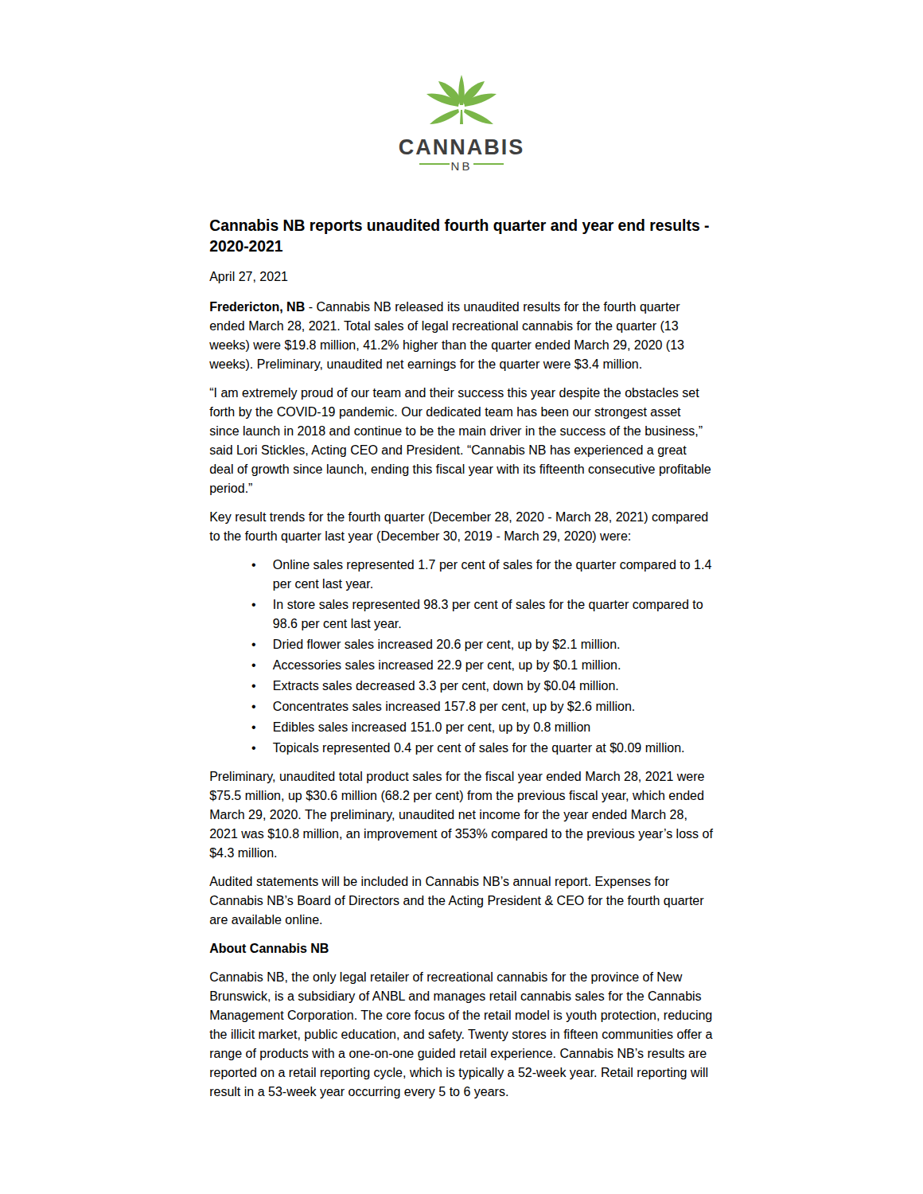CANNABIS NB
Cannabis NB reports unaudited fourth quarter and year end results - 2020-2021
April 27, 2021
Fredericton, NB - Cannabis NB released its unaudited results for the fourth quarter ended March 28, 2021. Total sales of legal recreational cannabis for the quarter (13 weeks) were $19.8 million, 41.2% higher than the quarter ended March 29, 2020 (13 weeks). Preliminary, unaudited net earnings for the quarter were $3.4 million.
“I am extremely proud of our team and their success this year despite the obstacles set forth by the COVID-19 pandemic. Our dedicated team has been our strongest asset since launch in 2018 and continue to be the main driver in the success of the business,” said Lori Stickles, Acting CEO and President. “Cannabis NB has experienced a great deal of growth since launch, ending this fiscal year with its fifteenth consecutive profitable period.”
Key result trends for the fourth quarter (December 28, 2020 - March 28, 2021) compared to the fourth quarter last year (December 30, 2019 - March 29, 2020) were:
Online sales represented 1.7 per cent of sales for the quarter compared to 1.4 per cent last year.
In store sales represented 98.3 per cent of sales for the quarter compared to 98.6 per cent last year.
Dried flower sales increased 20.6 per cent, up by $2.1 million.
Accessories sales increased 22.9 per cent, up by $0.1 million.
Extracts sales decreased 3.3 per cent, down by $0.04 million.
Concentrates sales increased 157.8 per cent, up by $2.6 million.
Edibles sales increased 151.0 per cent, up by 0.8 million
Topicals represented 0.4 per cent of sales for the quarter at $0.09 million.
Preliminary, unaudited total product sales for the fiscal year ended March 28, 2021 were $75.5 million, up $30.6 million (68.2 per cent) from the previous fiscal year, which ended March 29, 2020. The preliminary, unaudited net income for the year ended March 28, 2021 was $10.8 million, an improvement of 353% compared to the previous year’s loss of $4.3 million.
Audited statements will be included in Cannabis NB’s annual report. Expenses for Cannabis NB’s Board of Directors and the Acting President & CEO for the fourth quarter are available online.
About Cannabis NB
Cannabis NB, the only legal retailer of recreational cannabis for the province of New Brunswick, is a subsidiary of ANBL and manages retail cannabis sales for the Cannabis Management Corporation. The core focus of the retail model is youth protection, reducing the illicit market, public education, and safety. Twenty stores in fifteen communities offer a range of products with a one-on-one guided retail experience. Cannabis NB’s results are reported on a retail reporting cycle, which is typically a 52-week year. Retail reporting will result in a 53-week year occurring every 5 to 6 years.